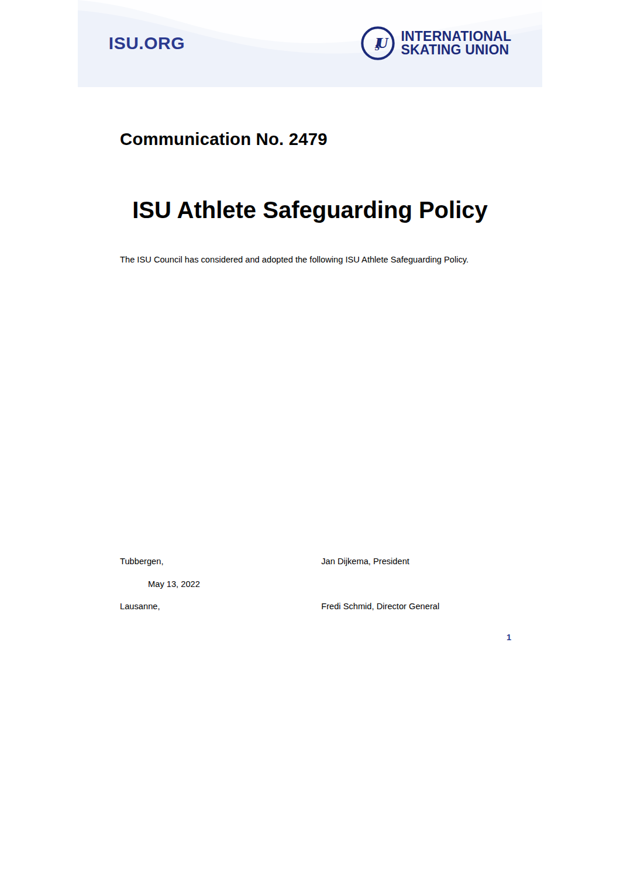ISU.ORG
I U S
International
Skating Union
Communication No. 2479
ISU Athlete Safeguarding Policy
The ISU Council has considered and adopted the following ISU Athlete Safeguarding Policy.
Tubbergen,
Jan Dijkema, President
May 13, 2022
Lausanne,
Fredi Schmid, Director General
1